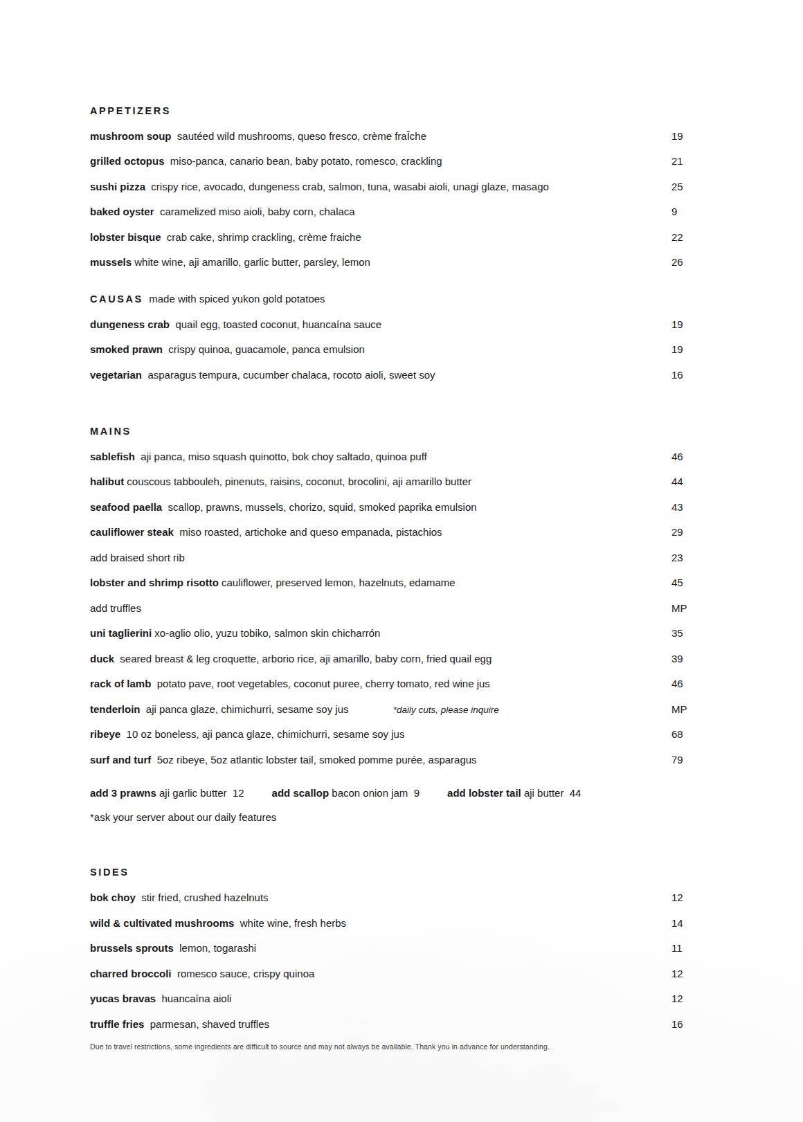Appetizers
mushroom soup sautéed wild mushrooms, queso fresco, crème fraÎche 19
grilled octopus miso-panca, canario bean, baby potato, romesco, crackling 21
sushi pizza crispy rice, avocado, dungeness crab, salmon, tuna, wasabi aioli, unagi glaze, masago 25
baked oyster caramelized miso aioli, baby corn, chalaca 9
lobster bisque crab cake, shrimp crackling, crème fraiche 22
mussels white wine, aji amarillo, garlic butter, parsley, lemon 26
Causas made with spiced yukon gold potatoes
dungeness crab quail egg, toasted coconut, huancaína sauce 19
smoked prawn crispy quinoa, guacamole, panca emulsion 19
vegetarian asparagus tempura, cucumber chalaca, rocoto aioli, sweet soy 16
Mains
sablefish aji panca, miso squash quinotto, bok choy saltado, quinoa puff 46
halibut couscous tabbouleh, pinenuts, raisins, coconut, brocolini, aji amarillo butter 44
seafood paella scallop, prawns, mussels, chorizo, squid, smoked paprika emulsion 43
cauliflower steak miso roasted, artichoke and queso empanada, pistachios 29
add braised short rib 23
lobster and shrimp risotto cauliflower, preserved lemon, hazelnuts, edamame 45
add truffles MP
uni taglierini xo-aglio olio, yuzu tobiko, salmon skin chicharrón 35
duck seared breast & leg croquette, arborio rice, aji amarillo, baby corn, fried quail egg 39
rack of lamb potato pave, root vegetables, coconut puree, cherry tomato, red wine jus 46
tenderloin aji panca glaze, chimichurri, sesame soy jus *daily cuts, please inquire MP
ribeye 10 oz boneless, aji panca glaze, chimichurri, sesame soy jus 68
surf and turf 5oz ribeye, 5oz atlantic lobster tail, smoked pomme purée, asparagus 79
add 3 prawns aji garlic butter 12 add scallop bacon onion jam 9 add lobster tail aji butter 44
*ask your server about our daily features
Sides
bok choy stir fried, crushed hazelnuts 12
wild & cultivated mushrooms white wine, fresh herbs 14
brussels sprouts lemon, togarashi 11
charred broccoli romesco sauce, crispy quinoa 12
yucas bravas huancaína aioli 12
truffle fries parmesan, shaved truffles 16
Due to travel restrictions, some ingredients are difficult to source and may not always be available. Thank you in advance for understanding.